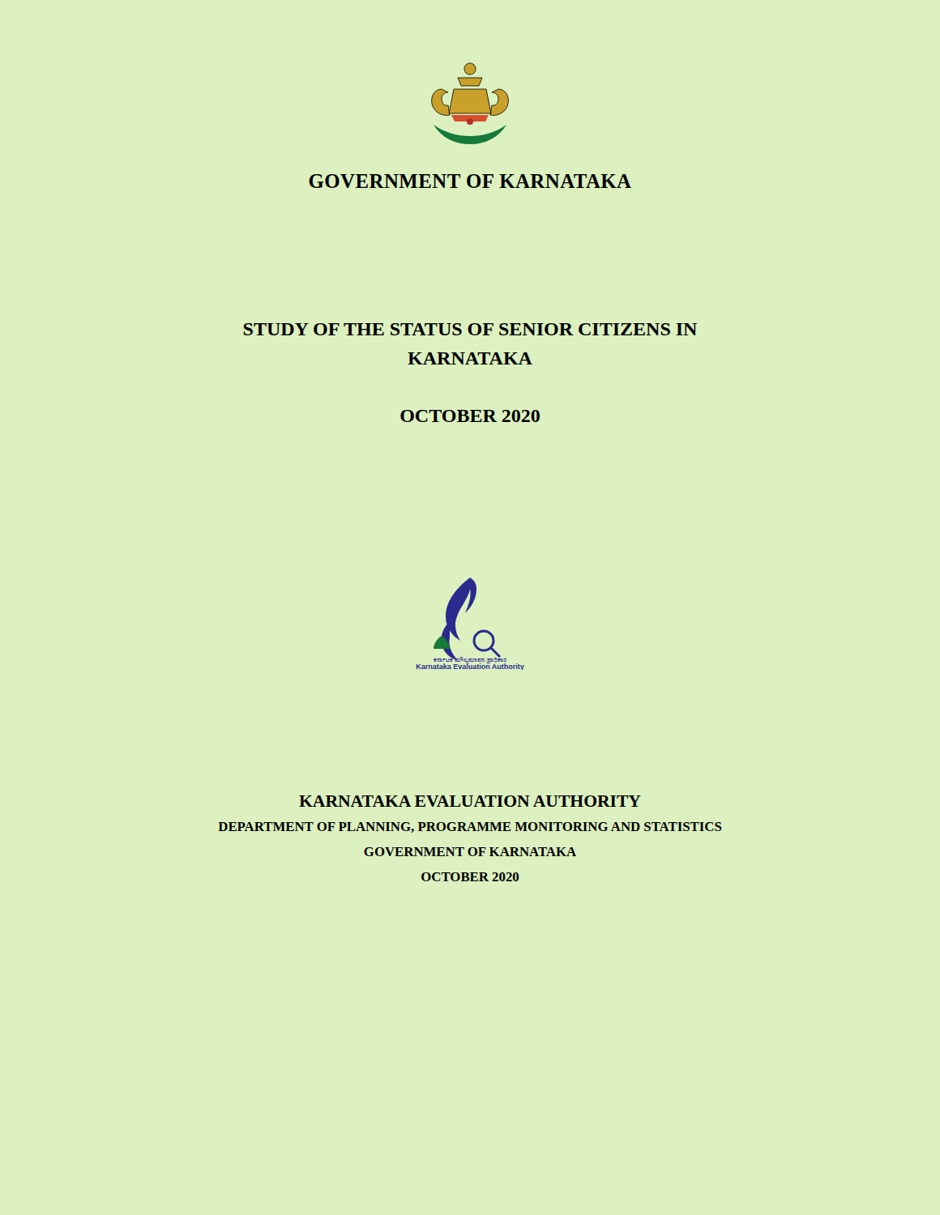GOVERNMENT OF KARNATAKA
STUDY OF THE STATUS OF SENIOR CITIZENS IN KARNATAKA
OCTOBER 2020
KARNATAKA EVALUATION AUTHORITY
DEPARTMENT OF PLANNING, PROGRAMME MONITORING AND STATISTICS
GOVERNMENT OF KARNATAKA
OCTOBER 2020